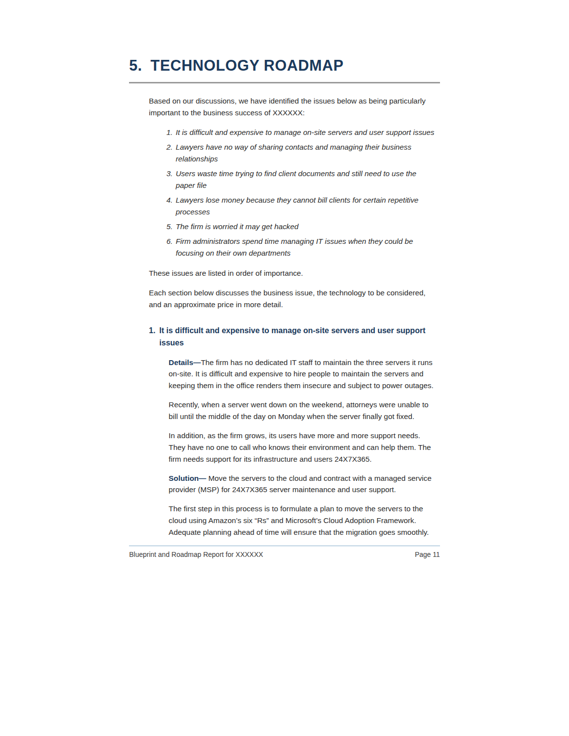5. Technology Roadmap
Based on our discussions, we have identified the issues below as being particularly important to the business success of XXXXXX:
It is difficult and expensive to manage on-site servers and user support issues
Lawyers have no way of sharing contacts and managing their business relationships
Users waste time trying to find client documents and still need to use the paper file
Lawyers lose money because they cannot bill clients for certain repetitive processes
The firm is worried it may get hacked
Firm administrators spend time managing IT issues when they could be focusing on their own departments
These issues are listed in order of importance.
Each section below discusses the business issue, the technology to be considered, and an approximate price in more detail.
1. It is difficult and expensive to manage on-site servers and user support issues
Details—The firm has no dedicated IT staff to maintain the three servers it runs on-site. It is difficult and expensive to hire people to maintain the servers and keeping them in the office renders them insecure and subject to power outages.
Recently, when a server went down on the weekend, attorneys were unable to bill until the middle of the day on Monday when the server finally got fixed.
In addition, as the firm grows, its users have more and more support needs. They have no one to call who knows their environment and can help them. The firm needs support for its infrastructure and users 24X7X365.
Solution— Move the servers to the cloud and contract with a managed service provider (MSP) for 24X7X365 server maintenance and user support.
The first step in this process is to formulate a plan to move the servers to the cloud using Amazon’s six “Rs” and Microsoft’s Cloud Adoption Framework. Adequate planning ahead of time will ensure that the migration goes smoothly.
Blueprint and Roadmap Report for XXXXXX
Page 11